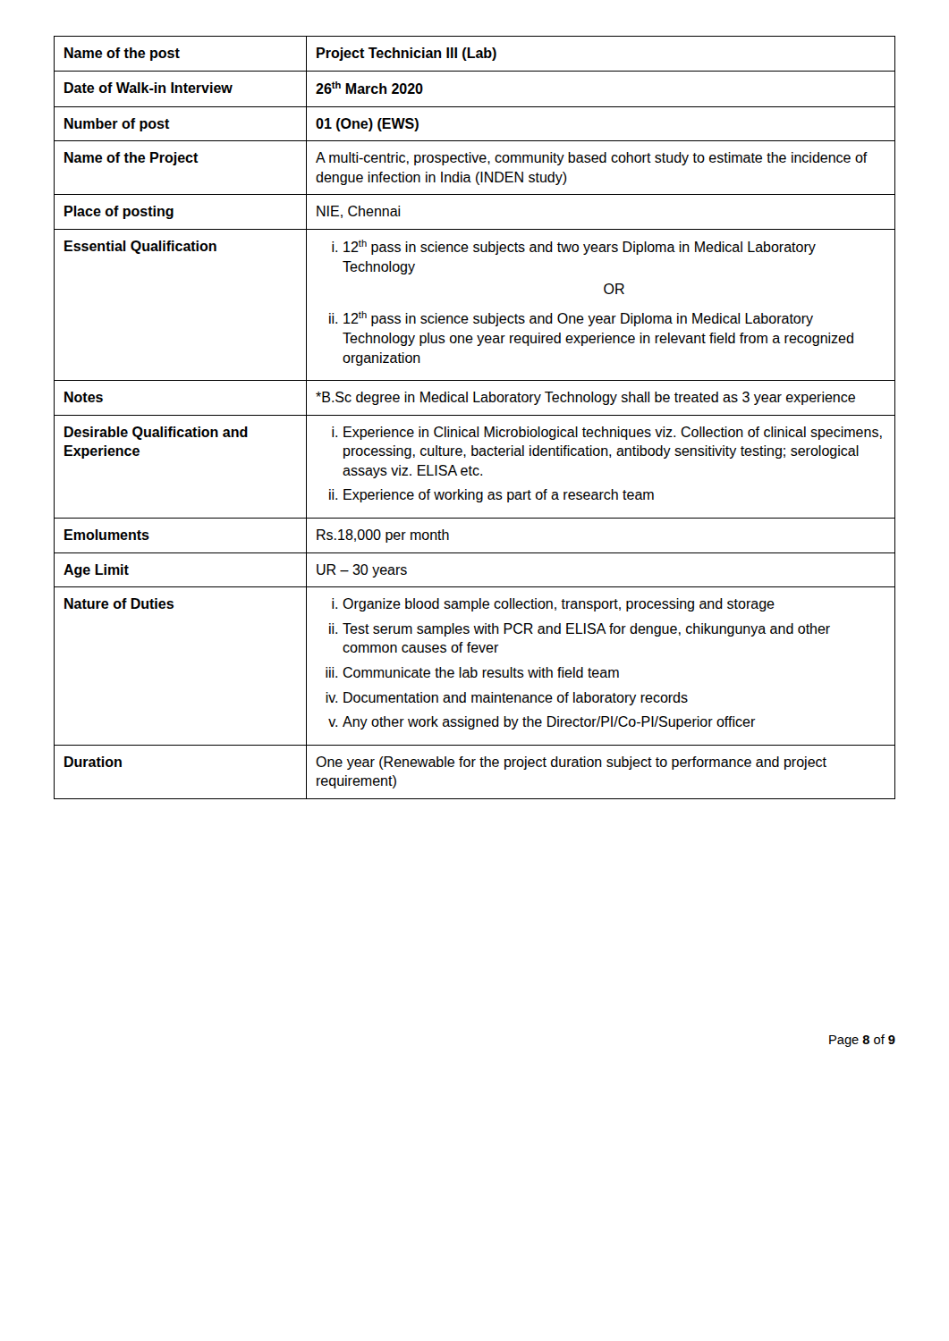| Name of the post | Project Technician III (Lab) |
| Date of Walk-in Interview | 26 th March 2020 |
| Number of post | 01 (One) (EWS) |
| Name of the Project | A multi-centric, prospective, community based cohort study to estimate the incidence of dengue infection in India (INDEN study) |
| Place of posting | NIE, Chennai |
| Essential Qualification | 12 th pass in science subjects and two years Diploma in Medical Laboratory Technology OR 12 th pass in science subjects and One year Diploma in Medical Laboratory Technology plus one year required experience in relevant field from a recognized organization |
| Notes | *B.Sc degree in Medical Laboratory Technology shall be treated as 3 year experience |
| Desirable Qualification and Experience | Experience in Clinical Microbiological techniques viz. Collection of clinical specimens, processing, culture, bacterial identification, antibody sensitivity testing; serological assays viz. ELISA etc. Experience of working as part of a research team |
| Emoluments | Rs.18,000 per month |
| Age Limit | UR – 30 years |
| Nature of Duties | Organize blood sample collection, transport, processing and storage Test serum samples with PCR and ELISA for dengue, chikungunya and other common causes of fever Communicate the lab results with field team Documentation and maintenance of laboratory records Any other work assigned by the Director/PI/Co-PI/Superior officer |
| Duration | One year (Renewable for the project duration subject to performance and project requirement) |
Page 8 of 9